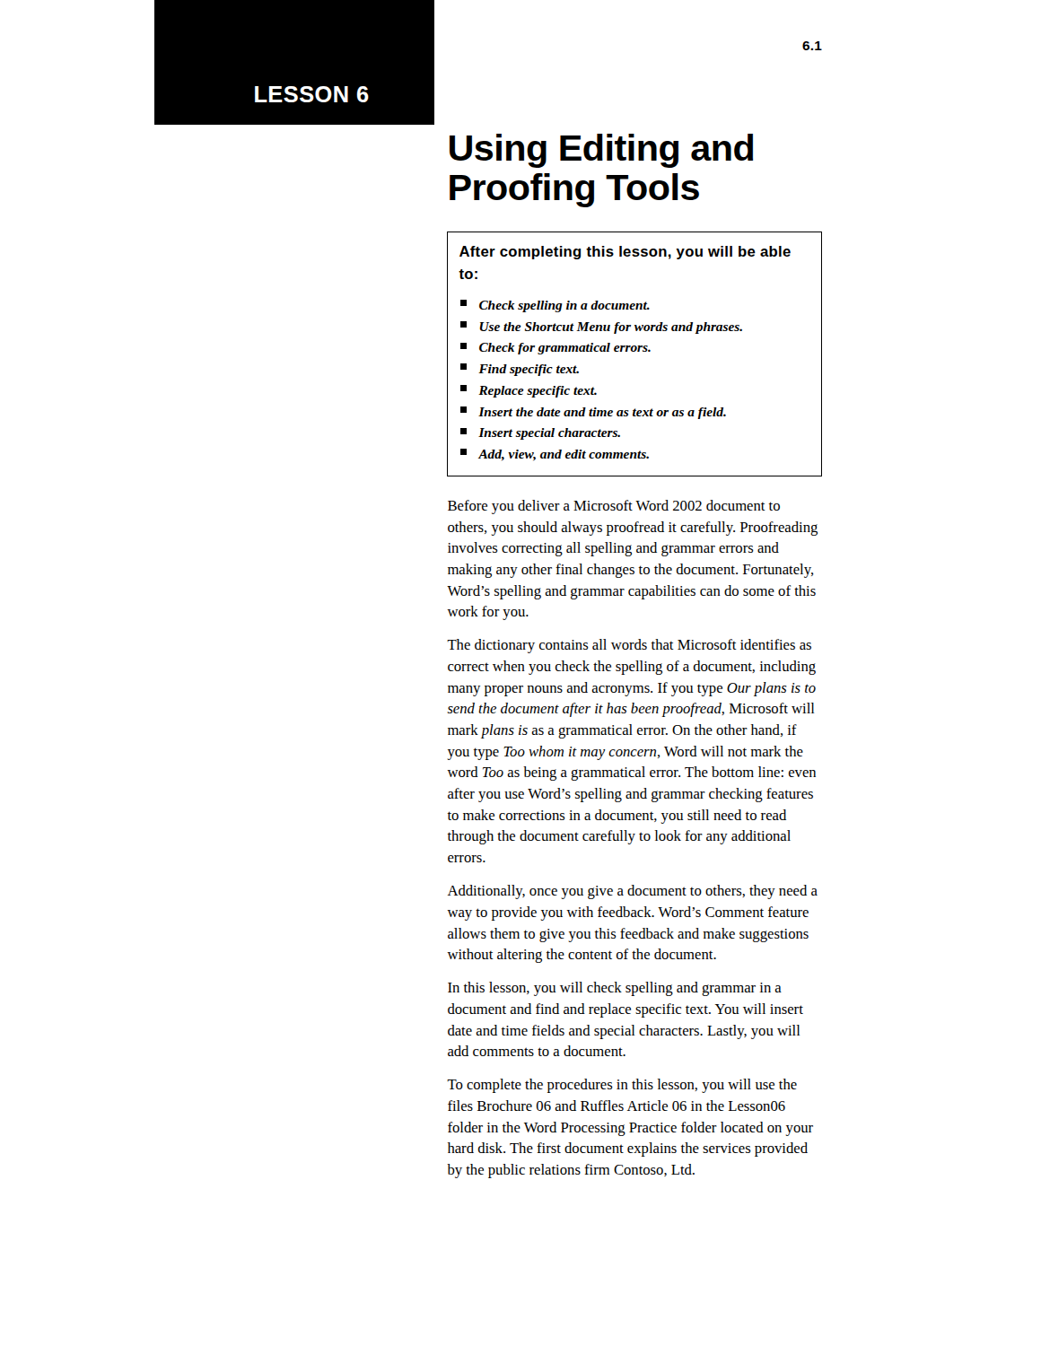6.1
LESSON 6
Using Editing and
Proofing Tools
After completing this lesson, you will be able to:
Check spelling in a document.
Use the Shortcut Menu for words and phrases.
Check for grammatical errors.
Find specific text.
Replace specific text.
Insert the date and time as text or as a field.
Insert special characters.
Add, view, and edit comments.
Before you deliver a Microsoft Word 2002 document to others, you should always proofread it carefully. Proofreading involves correcting all spelling and grammar errors and making any other final changes to the document. Fortunately, Word’s spelling and grammar capabilities can do some of this work for you.
The dictionary contains all words that Microsoft identifies as correct when you check the spelling of a document, including many proper nouns and acronyms. If you type Our plans is to send the document after it has been proofread, Microsoft will mark plans is as a grammatical error. On the other hand, if you type Too whom it may concern, Word will not mark the word Too as being a grammatical error. The bottom line: even after you use Word’s spelling and grammar checking features to make corrections in a document, you still need to read through the document carefully to look for any additional errors.
Additionally, once you give a document to others, they need a way to provide you with feedback. Word’s Comment feature allows them to give you this feedback and make suggestions without altering the content of the document.
In this lesson, you will check spelling and grammar in a document and find and replace specific text. You will insert date and time fields and special characters. Lastly, you will add comments to a document.
To complete the procedures in this lesson, you will use the files Brochure 06 and Ruffles Article 06 in the Lesson06 folder in the Word Processing Practice folder located on your hard disk. The first document explains the services provided by the public relations firm Contoso, Ltd.